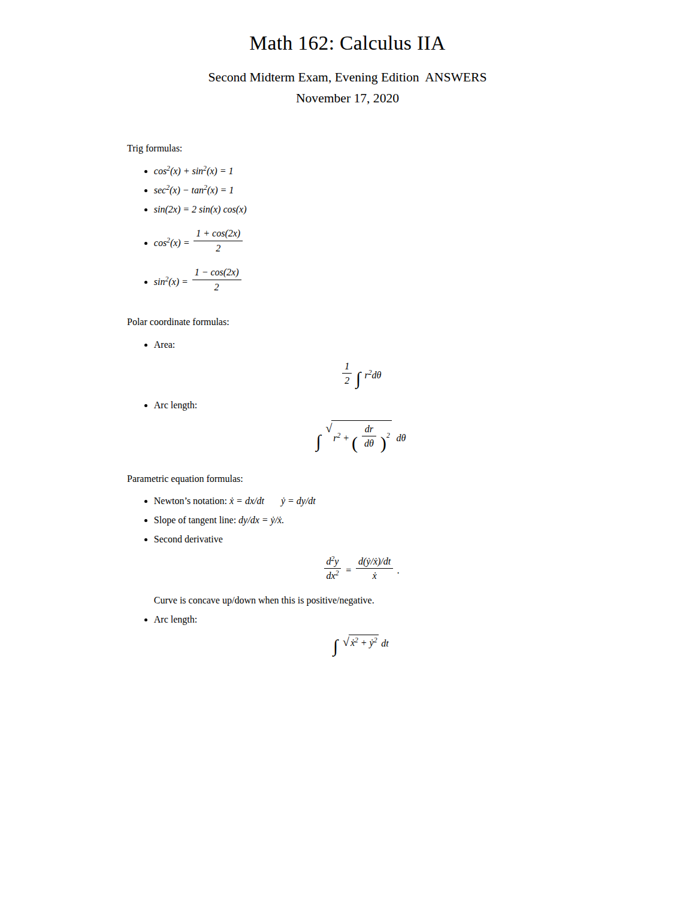Math 162: Calculus IIA
Second Midterm Exam, Evening Edition ANSWERS
November 17, 2020
Trig formulas:
cos2(x) + sin2(x) = 1
sec2(x) − tan2(x) = 1
sin(2x) = 2 sin(x) cos(x)
cos2(x) = 1 + cos(2x) 2
sin2(x) = 1 − cos(2x) 2
Polar coordinate formulas:
Area: 1 2 ∫ r2dθ
Arc length: ∫ r2 + ( dr dθ )2 dθ
Parametric equation formulas:
Newton’s notation: ẋ = dx/dt ẏ = dy/dt
Slope of tangent line: dy/dx = ẏ/ẋ.
Second derivative d2y dx2 = d(ẏ/ẋ)/dt ẋ .
Curve is concave up/down when this is positive/negative.
Arc length: ∫ ẋ2 + ẏ2 dt